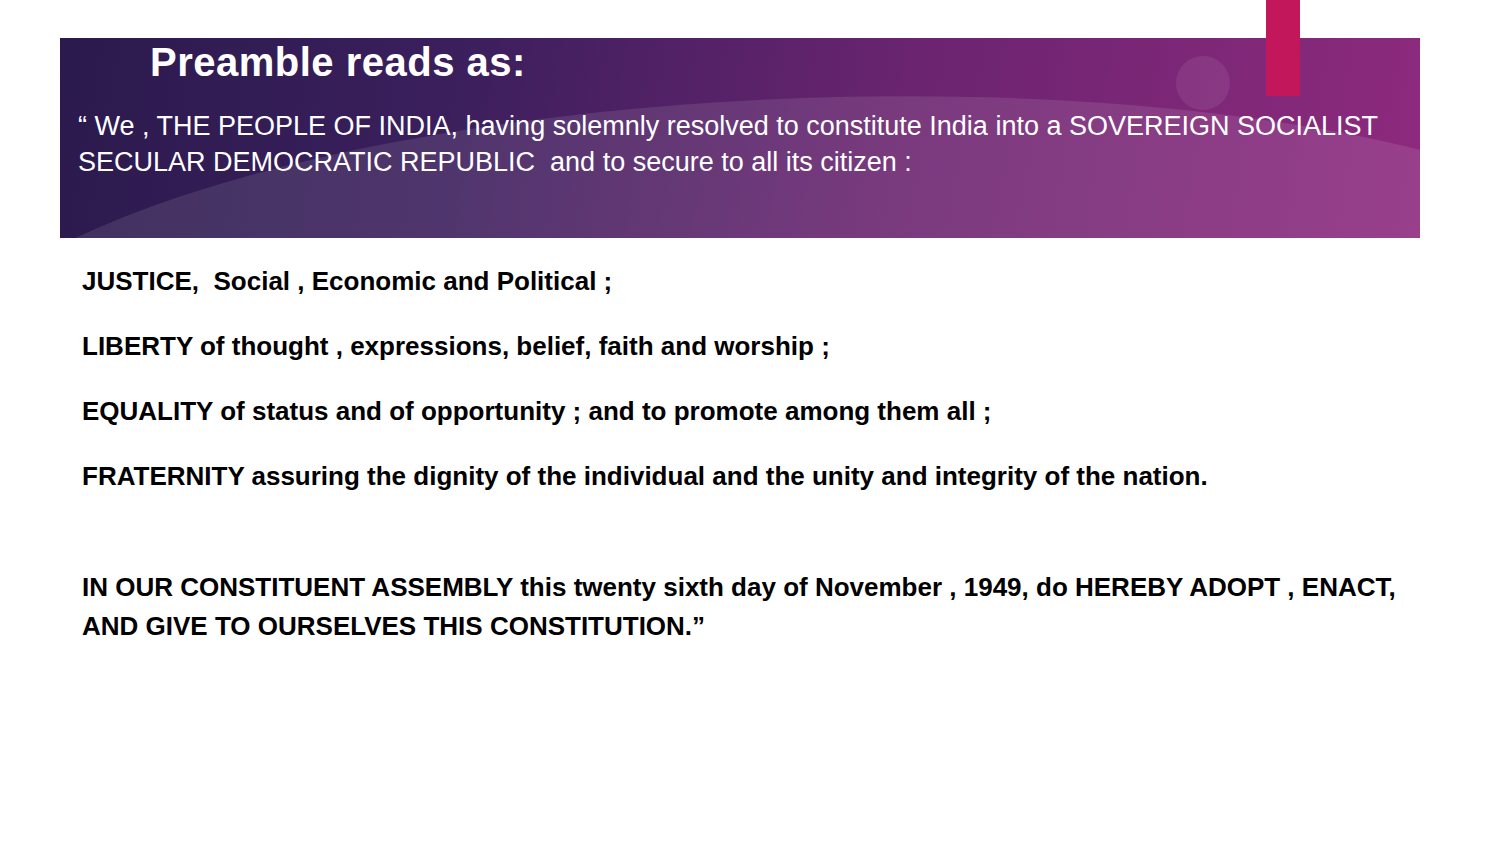Preamble reads as:
“ We , THE PEOPLE OF INDIA, having solemnly resolved to constitute India into a SOVEREIGN SOCIALIST SECULAR DEMOCRATIC REPUBLIC and to secure to all its citizen :
JUSTICE, Social , Economic and Political ;
LIBERTY of thought , expressions, belief, faith and worship ;
EQUALITY of status and of opportunity ; and to promote among them all ;
FRATERNITY assuring the dignity of the individual and the unity and integrity of the nation.
IN OUR CONSTITUENT ASSEMBLY this twenty sixth day of November , 1949, do HEREBY ADOPT , ENACT, AND GIVE TO OURSELVES THIS CONSTITUTION.”